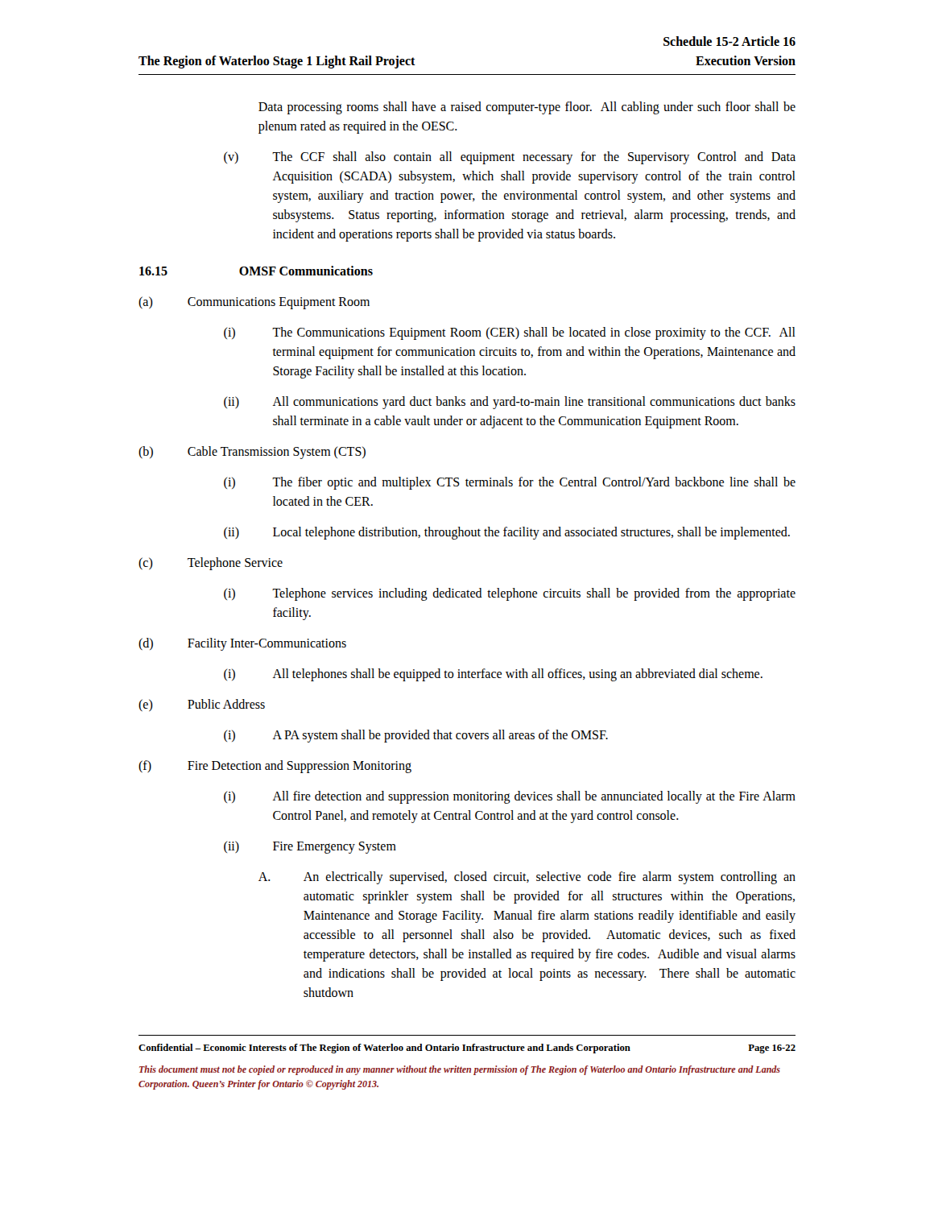The Region of Waterloo Stage 1 Light Rail Project
Schedule 15-2 Article 16
Execution Version
Data processing rooms shall have a raised computer-type floor. All cabling under such floor shall be plenum rated as required in the OESC.
(v)
The CCF shall also contain all equipment necessary for the Supervisory Control and Data Acquisition (SCADA) subsystem, which shall provide supervisory control of the train control system, auxiliary and traction power, the environmental control system, and other systems and subsystems. Status reporting, information storage and retrieval, alarm processing, trends, and incident and operations reports shall be provided via status boards.
16.15 OMSF Communications
(a)
Communications Equipment Room
(i)
The Communications Equipment Room (CER) shall be located in close proximity to the CCF. All terminal equipment for communication circuits to, from and within the Operations, Maintenance and Storage Facility shall be installed at this location.
(ii)
All communications yard duct banks and yard-to-main line transitional communications duct banks shall terminate in a cable vault under or adjacent to the Communication Equipment Room.
(b)
Cable Transmission System (CTS)
(i)
The fiber optic and multiplex CTS terminals for the Central Control/Yard backbone line shall be located in the CER.
(ii)
Local telephone distribution, throughout the facility and associated structures, shall be implemented.
(c)
Telephone Service
(i)
Telephone services including dedicated telephone circuits shall be provided from the appropriate facility.
(d)
Facility Inter-Communications
(i)
All telephones shall be equipped to interface with all offices, using an abbreviated dial scheme.
(e)
Public Address
(i)
A PA system shall be provided that covers all areas of the OMSF.
(f)
Fire Detection and Suppression Monitoring
(i)
All fire detection and suppression monitoring devices shall be annunciated locally at the Fire Alarm Control Panel, and remotely at Central Control and at the yard control console.
(ii)
Fire Emergency System
A.
An electrically supervised, closed circuit, selective code fire alarm system controlling an automatic sprinkler system shall be provided for all structures within the Operations, Maintenance and Storage Facility. Manual fire alarm stations readily identifiable and easily accessible to all personnel shall also be provided. Automatic devices, such as fixed temperature detectors, shall be installed as required by fire codes. Audible and visual alarms and indications shall be provided at local points as necessary. There shall be automatic shutdown
Confidential – Economic Interests of The Region of Waterloo and Ontario Infrastructure and Lands Corporation Page 16-22
This document must not be copied or reproduced in any manner without the written permission of The Region of Waterloo and Ontario Infrastructure and Lands Corporation. Queen’s Printer for Ontario © Copyright 2013.